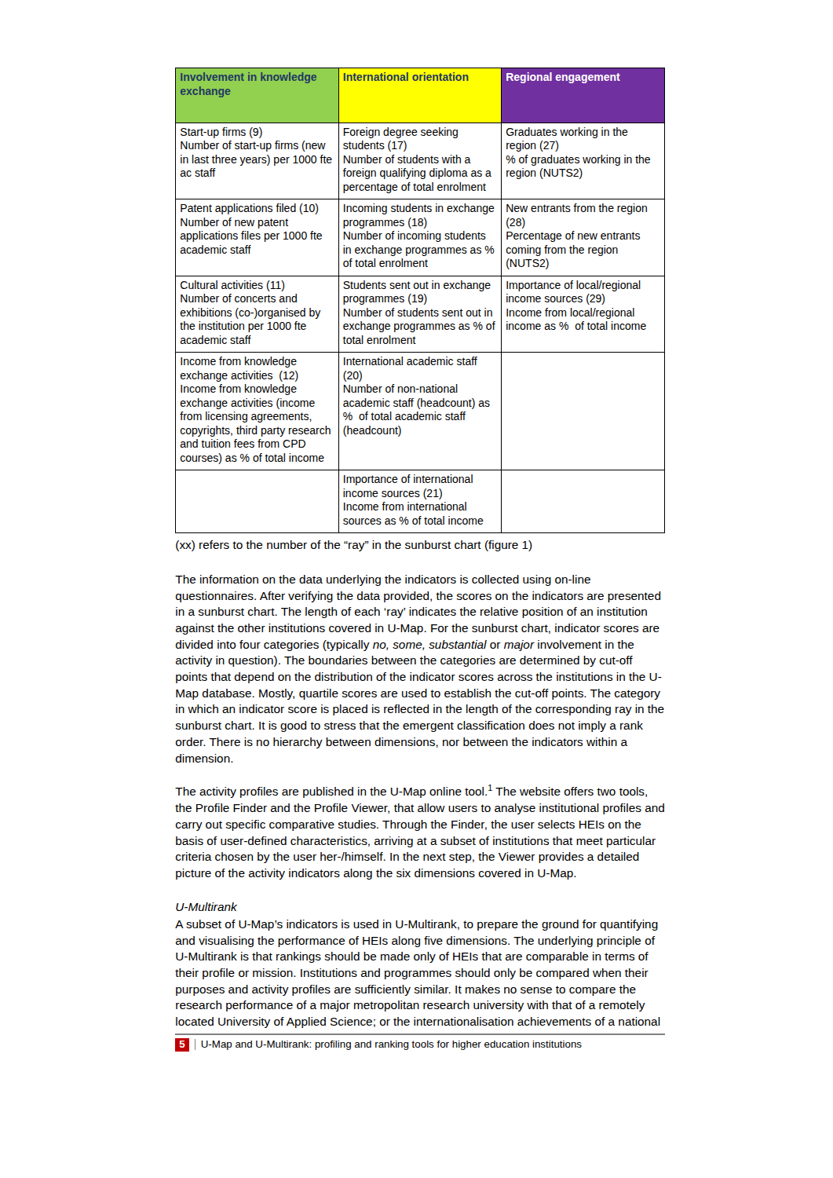| Involvement in knowledge exchange | International orientation | Regional engagement |
| --- | --- | --- |
| Start-up firms (9) Number of start-up firms (new in last three years) per 1000 fte ac staff | Foreign degree seeking students (17) Number of students with a foreign qualifying diploma as a percentage of total enrolment | Graduates working in the region (27) % of graduates working in the region (NUTS2) |
| Patent applications filed (10) Number of new patent applications files per 1000 fte academic staff | Incoming students in exchange programmes (18) Number of incoming students in exchange programmes as % of total enrolment | New entrants from the region (28) Percentage of new entrants coming from the region (NUTS2) |
| Cultural activities (11) Number of concerts and exhibitions (co-)organised by the institution per 1000 fte academic staff | Students sent out in exchange programmes (19) Number of students sent out in exchange programmes as % of total enrolment | Importance of local/regional income sources (29) Income from local/regional income as % of total income |
| Income from knowledge exchange activities (12) Income from knowledge exchange activities (income from licensing agreements, copyrights, third party research and tuition fees from CPD courses) as % of total income | International academic staff (20) Number of non-national academic staff (headcount) as % of total academic staff (headcount) | |
| | Importance of international income sources (21) Income from international sources as % of total income | |
(xx) refers to the number of the “ray” in the sunburst chart (figure 1)
The information on the data underlying the indicators is collected using on-line questionnaires. After verifying the data provided, the scores on the indicators are presented in a sunburst chart. The length of each ‘ray’ indicates the relative position of an institution against the other institutions covered in U-Map. For the sunburst chart, indicator scores are divided into four categories (typically no, some, substantial or major involvement in the activity in question). The boundaries between the categories are determined by cut-off points that depend on the distribution of the indicator scores across the institutions in the U-Map database. Mostly, quartile scores are used to establish the cut-off points. The category in which an indicator score is placed is reflected in the length of the corresponding ray in the sunburst chart. It is good to stress that the emergent classification does not imply a rank order. There is no hierarchy between dimensions, nor between the indicators within a dimension.
The activity profiles are published in the U-Map online tool.1 The website offers two tools, the Profile Finder and the Profile Viewer, that allow users to analyse institutional profiles and carry out specific comparative studies. Through the Finder, the user selects HEIs on the basis of user-defined characteristics, arriving at a subset of institutions that meet particular criteria chosen by the user her-/himself. In the next step, the Viewer provides a detailed picture of the activity indicators along the six dimensions covered in U-Map.
U-Multirank
A subset of U-Map’s indicators is used in U-Multirank, to prepare the ground for quantifying and visualising the performance of HEIs along five dimensions. The underlying principle of U-Multirank is that rankings should be made only of HEIs that are comparable in terms of their profile or mission. Institutions and programmes should only be compared when their purposes and activity profiles are sufficiently similar. It makes no sense to compare the research performance of a major metropolitan research university with that of a remotely located University of Applied Science; or the internationalisation achievements of a national
5 U-Map and U-Multirank: profiling and ranking tools for higher education institutions